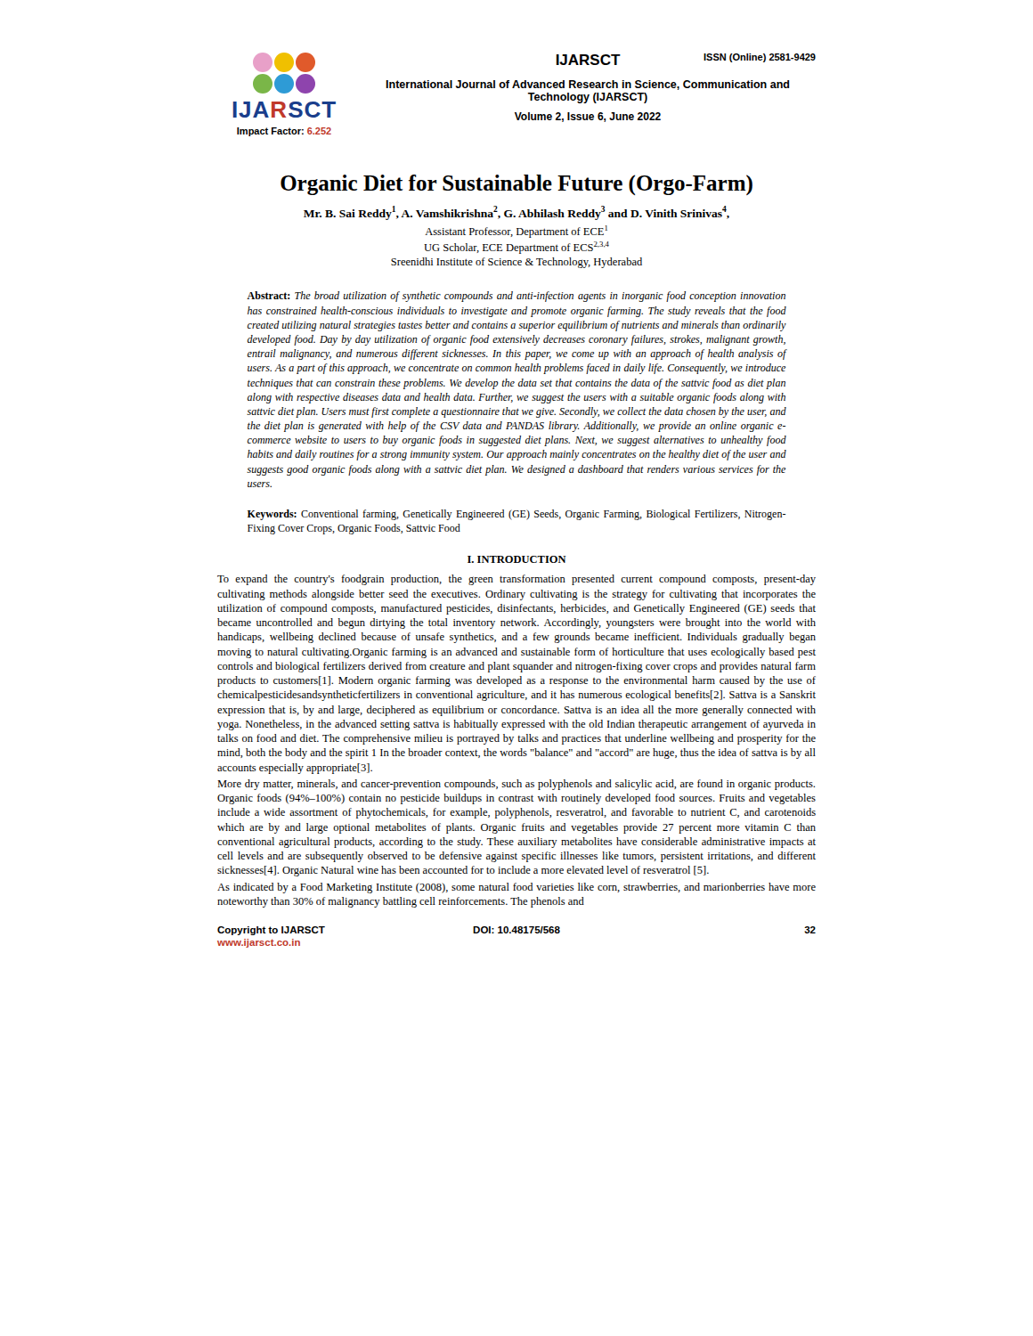IJARSCT
Impact Factor: 6.252
ISSN (Online) 2581-9429
IJARSCT
International Journal of Advanced Research in Science, Communication and Technology (IJARSCT)
Volume 2, Issue 6, June 2022
Organic Diet for Sustainable Future (Orgo-Farm)
Mr. B. Sai Reddy1, A. Vamshikrishna2, G. Abhilash Reddy3 and D. Vinith Srinivas4,
Assistant Professor, Department of ECE1
UG Scholar, ECE Department of ECS2,3,4
Sreenidhi Institute of Science & Technology, Hyderabad
Abstract: The broad utilization of synthetic compounds and anti-infection agents in inorganic food conception innovation has constrained health-conscious individuals to investigate and promote organic farming. The study reveals that the food created utilizing natural strategies tastes better and contains a superior equilibrium of nutrients and minerals than ordinarily developed food. Day by day utilization of organic food extensively decreases coronary failures, strokes, malignant growth, entrail malignancy, and numerous different sicknesses. In this paper, we come up with an approach of health analysis of users. As a part of this approach, we concentrate on common health problems faced in daily life. Consequently, we introduce techniques that can constrain these problems. We develop the data set that contains the data of the sattvic food as diet plan along with respective diseases data and health data. Further, we suggest the users with a suitable organic foods along with sattvic diet plan. Users must first complete a questionnaire that we give. Secondly, we collect the data chosen by the user, and the diet plan is generated with help of the CSV data and PANDAS library. Additionally, we provide an online organic e-commerce website to users to buy organic foods in suggested diet plans. Next, we suggest alternatives to unhealthy food habits and daily routines for a strong immunity system. Our approach mainly concentrates on the healthy diet of the user and suggests good organic foods along with a sattvic diet plan. We designed a dashboard that renders various services for the users.
Keywords: Conventional farming, Genetically Engineered (GE) Seeds, Organic Farming, Biological Fertilizers, Nitrogen-Fixing Cover Crops, Organic Foods, Sattvic Food
I. INTRODUCTION
To expand the country's foodgrain production, the green transformation presented current compound composts, present-day cultivating methods alongside better seed the executives. Ordinary cultivating is the strategy for cultivating that incorporates the utilization of compound composts, manufactured pesticides, disinfectants, herbicides, and Genetically Engineered (GE) seeds that became uncontrolled and begun dirtying the total inventory network. Accordingly, youngsters were brought into the world with handicaps, wellbeing declined because of unsafe synthetics, and a few grounds became inefficient. Individuals gradually began moving to natural cultivating.Organic farming is an advanced and sustainable form of horticulture that uses ecologically based pest controls and biological fertilizers derived from creature and plant squander and nitrogen-fixing cover crops and provides natural farm products to customers[1]. Modern organic farming was developed as a response to the environmental harm caused by the use of chemicalpesticidesandsyntheticfertilizers in conventional agriculture, and it has numerous ecological benefits[2]. Sattva is a Sanskrit expression that is, by and large, deciphered as equilibrium or concordance. Sattva is an idea all the more generally connected with yoga. Nonetheless, in the advanced setting sattva is habitually expressed with the old Indian therapeutic arrangement of ayurveda in talks on food and diet. The comprehensive milieu is portrayed by talks and practices that underline wellbeing and prosperity for the mind, both the body and the spirit 1 In the broader context, the words "balance" and "accord" are huge, thus the idea of sattva is by all accounts especially appropriate[3].
More dry matter, minerals, and cancer-prevention compounds, such as polyphenols and salicylic acid, are found in organic products. Organic foods (94%–100%) contain no pesticide buildups in contrast with routinely developed food sources. Fruits and vegetables include a wide assortment of phytochemicals, for example, polyphenols, resveratrol, and favorable to nutrient C, and carotenoids which are by and large optional metabolites of plants. Organic fruits and vegetables provide 27 percent more vitamin C than conventional agricultural products, according to the study. These auxiliary metabolites have considerable administrative impacts at cell levels and are subsequently observed to be defensive against specific illnesses like tumors, persistent irritations, and different sicknesses[4]. Organic Natural wine has been accounted for to include a more elevated level of resveratrol [5].
As indicated by a Food Marketing Institute (2008), some natural food varieties like corn, strawberries, and marionberries have more noteworthy than 30% of malignancy battling cell reinforcements. The phenols and
Copyright to IJARSCTwww.ijarsct.co.in DOI: 10.48175/568 32